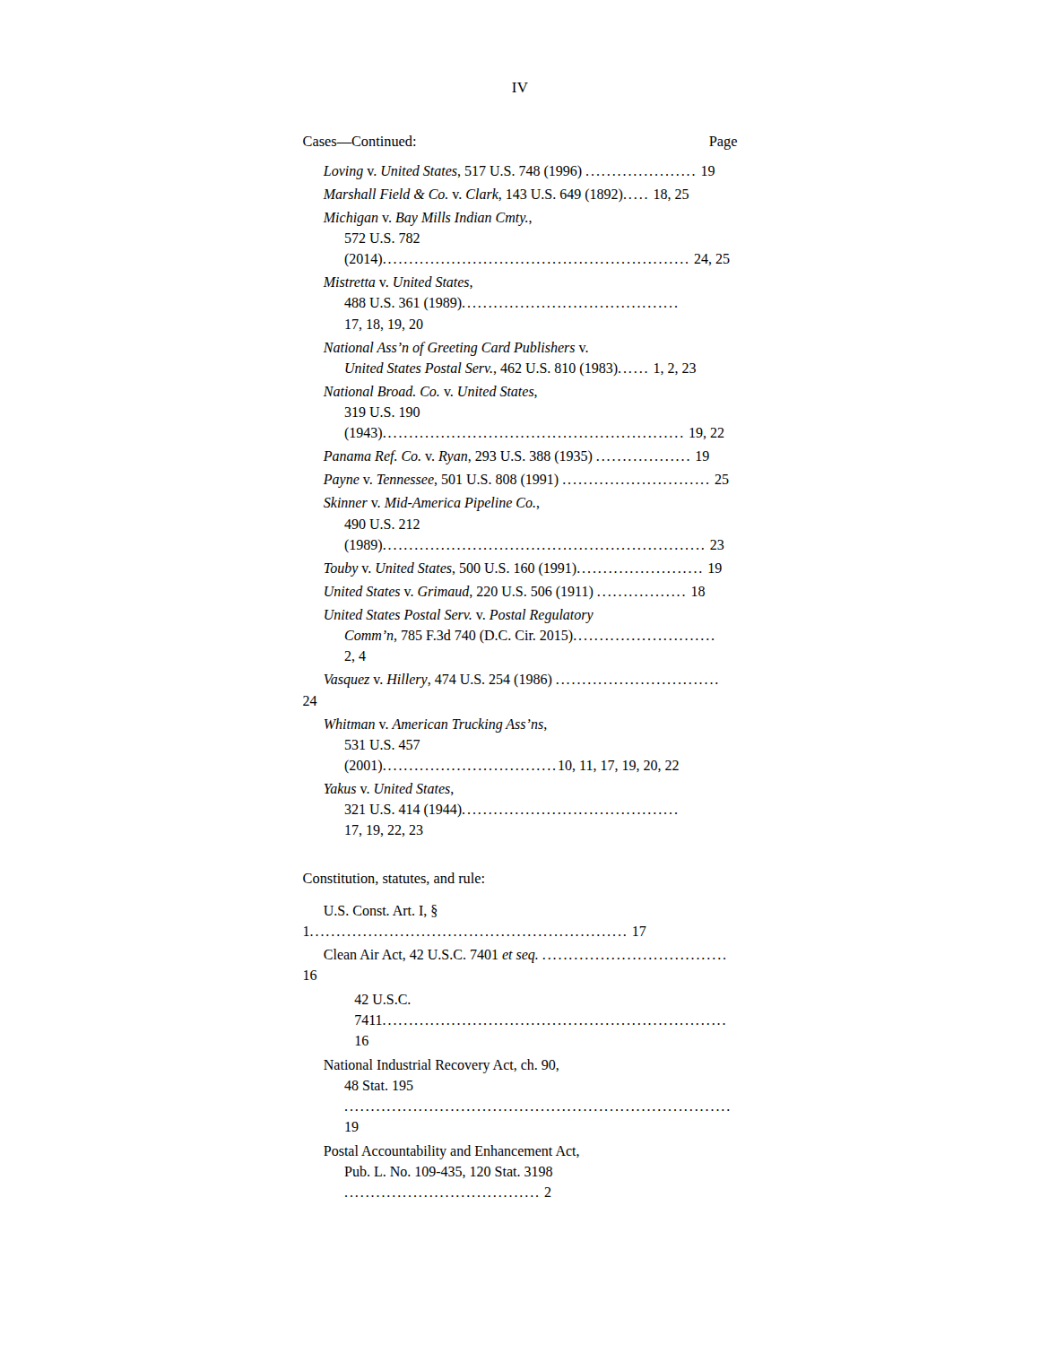IV
Cases—Continued: Page
Loving v. United States, 517 U.S. 748 (1996) ..................... 19
Marshall Field & Co. v. Clark, 143 U.S. 649 (1892)..... 18, 25
Michigan v. Bay Mills Indian Cmty., 572 U.S. 782 (2014).......................................................... 24, 25
Mistretta v. United States, 488 U.S. 361 (1989)......................................... 17, 18, 19, 20
National Ass’n of Greeting Card Publishers v. United States Postal Serv., 462 U.S. 810 (1983)...... 1, 2, 23
National Broad. Co. v. United States, 319 U.S. 190 (1943)......................................................... 19, 22
Panama Ref. Co. v. Ryan, 293 U.S. 388 (1935) .................. 19
Payne v. Tennessee, 501 U.S. 808 (1991) ............................ 25
Skinner v. Mid-America Pipeline Co., 490 U.S. 212 (1989)............................................................. 23
Touby v. United States, 500 U.S. 160 (1991)........................ 19
United States v. Grimaud, 220 U.S. 506 (1911) ................. 18
United States Postal Serv. v. Postal Regulatory Comm’n, 785 F.3d 740 (D.C. Cir. 2015)........................... 2, 4
Vasquez v. Hillery, 474 U.S. 254 (1986) ............................... 24
Whitman v. American Trucking Ass’ns, 531 U.S. 457 (2001)................................. 10, 11, 17, 19, 20, 22
Yakus v. United States, 321 U.S. 414 (1944)......................................... 17, 19, 22, 23
Constitution, statutes, and rule:
U.S. Const. Art. I, § 1............................................................ 17
Clean Air Act, 42 U.S.C. 7401 et seq. ................................... 16
42 U.S.C. 7411................................................................. 16
National Industrial Recovery Act, ch. 90, 48 Stat. 195 ......................................................................... 19
Postal Accountability and Enhancement Act, Pub. L. No. 109-435, 120 Stat. 3198 ..................................... 2